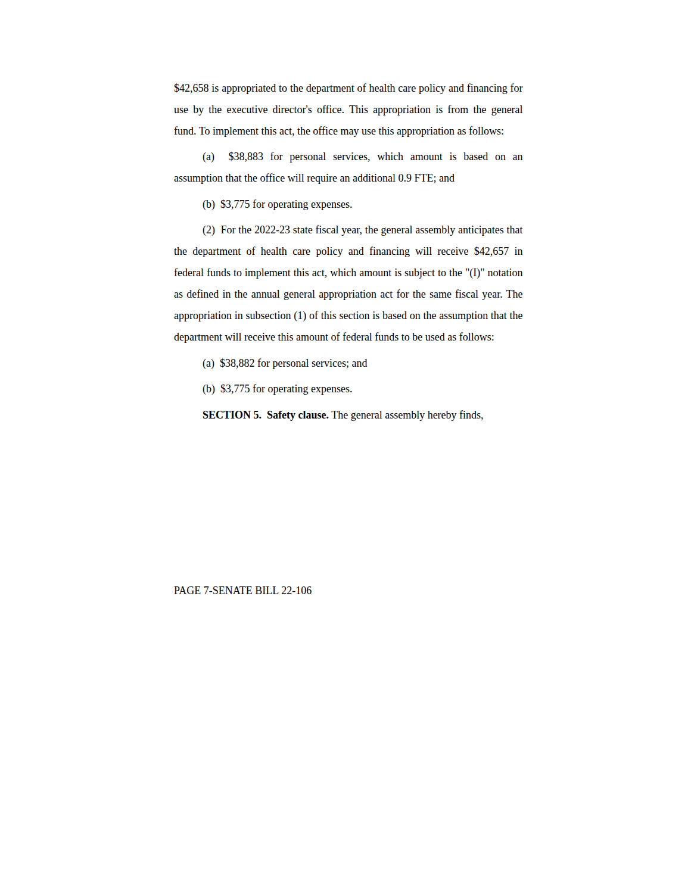$42,658 is appropriated to the department of health care policy and financing for use by the executive director's office. This appropriation is from the general fund. To implement this act, the office may use this appropriation as follows:
(a) $38,883 for personal services, which amount is based on an assumption that the office will require an additional 0.9 FTE; and
(b) $3,775 for operating expenses.
(2) For the 2022-23 state fiscal year, the general assembly anticipates that the department of health care policy and financing will receive $42,657 in federal funds to implement this act, which amount is subject to the "(I)" notation as defined in the annual general appropriation act for the same fiscal year. The appropriation in subsection (1) of this section is based on the assumption that the department will receive this amount of federal funds to be used as follows:
(a) $38,882 for personal services; and
(b) $3,775 for operating expenses.
SECTION 5. Safety clause. The general assembly hereby finds,
PAGE 7-SENATE BILL 22-106